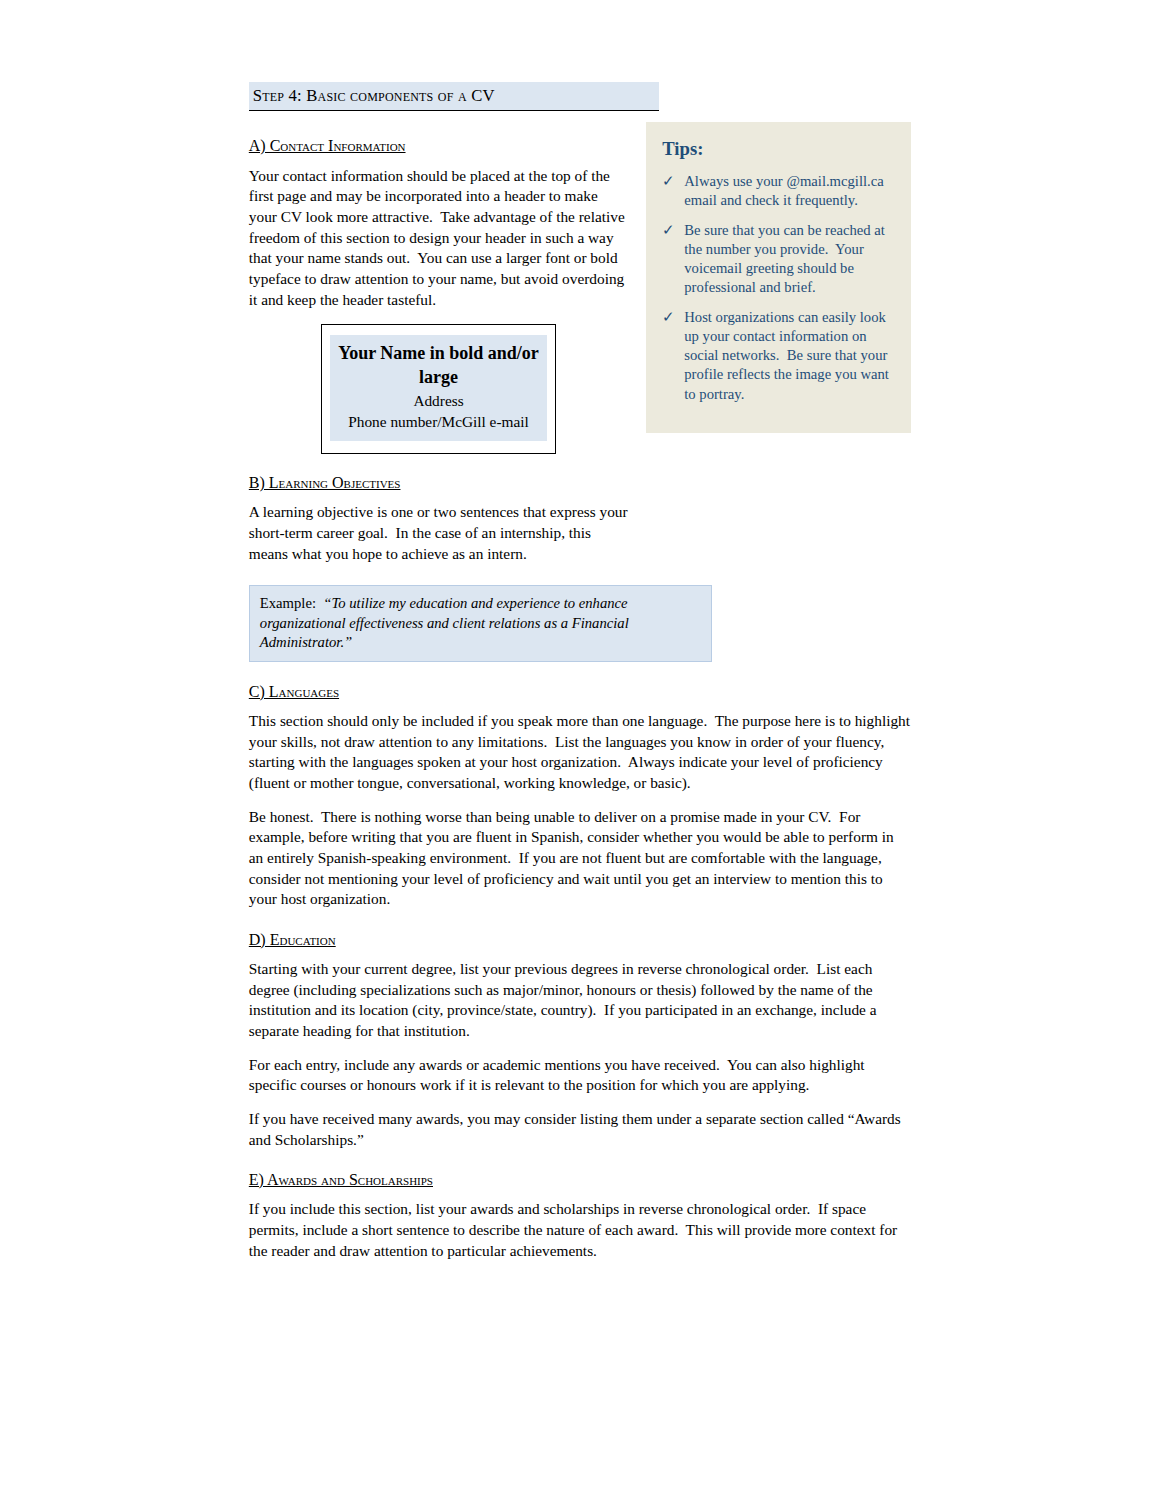Step 4: Basic components of a CV
A) Contact Information
Your contact information should be placed at the top of the first page and may be incorporated into a header to make your CV look more attractive. Take advantage of the relative freedom of this section to design your header in such a way that your name stands out. You can use a larger font or bold typeface to draw attention to your name, but avoid overdoing it and keep the header tasteful.
Your Name in bold and/or large Address Phone number/McGill e-mail
B) Learning Objectives
A learning objective is one or two sentences that express your short-term career goal. In the case of an internship, this means what you hope to achieve as an intern.
Tips:
Always use your @mail.mcgill.ca email and check it frequently.
Be sure that you can be reached at the number you provide. Your voicemail greeting should be professional and brief.
Host organizations can easily look up your contact information on social networks. Be sure that your profile reflects the image you want to portray.
Example: “To utilize my education and experience to enhance organizational effectiveness and client relations as a Financial Administrator.”
C) Languages
This section should only be included if you speak more than one language. The purpose here is to highlight your skills, not draw attention to any limitations. List the languages you know in order of your fluency, starting with the languages spoken at your host organization. Always indicate your level of proficiency (fluent or mother tongue, conversational, working knowledge, or basic).
Be honest. There is nothing worse than being unable to deliver on a promise made in your CV. For example, before writing that you are fluent in Spanish, consider whether you would be able to perform in an entirely Spanish-speaking environment. If you are not fluent but are comfortable with the language, consider not mentioning your level of proficiency and wait until you get an interview to mention this to your host organization.
D) Education
Starting with your current degree, list your previous degrees in reverse chronological order. List each degree (including specializations such as major/minor, honours or thesis) followed by the name of the institution and its location (city, province/state, country). If you participated in an exchange, include a separate heading for that institution.
For each entry, include any awards or academic mentions you have received. You can also highlight specific courses or honours work if it is relevant to the position for which you are applying.
If you have received many awards, you may consider listing them under a separate section called “Awards and Scholarships.”
E) Awards and Scholarships
If you include this section, list your awards and scholarships in reverse chronological order. If space permits, include a short sentence to describe the nature of each award. This will provide more context for the reader and draw attention to particular achievements.